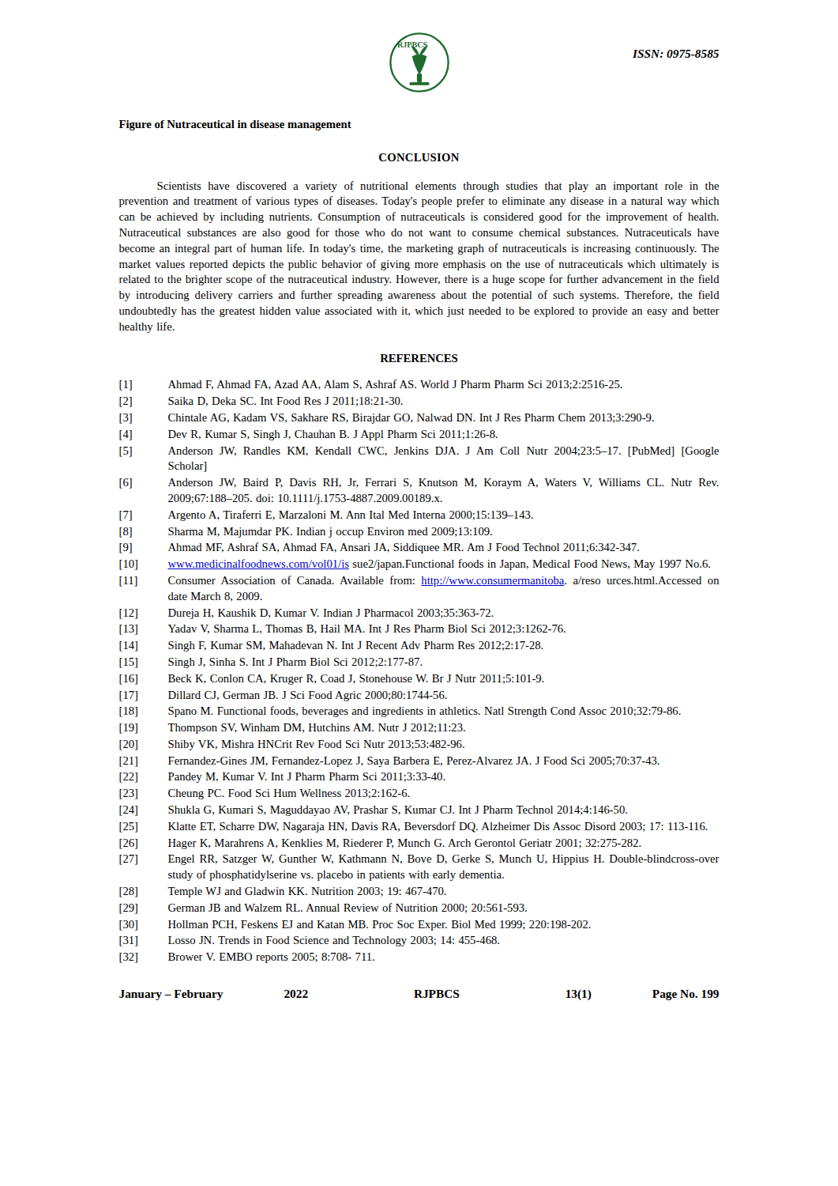RJPBCS
ISSN: 0975-8585
Figure of Nutraceutical in disease management
CONCLUSION
Scientists have discovered a variety of nutritional elements through studies that play an important role in the prevention and treatment of various types of diseases. Today's people prefer to eliminate any disease in a natural way which can be achieved by including nutrients. Consumption of nutraceuticals is considered good for the improvement of health. Nutraceutical substances are also good for those who do not want to consume chemical substances. Nutraceuticals have become an integral part of human life. In today's time, the marketing graph of nutraceuticals is increasing continuously. The market values reported depicts the public behavior of giving more emphasis on the use of nutraceuticals which ultimately is related to the brighter scope of the nutraceutical industry. However, there is a huge scope for further advancement in the field by introducing delivery carriers and further spreading awareness about the potential of such systems. Therefore, the field undoubtedly has the greatest hidden value associated with it, which just needed to be explored to provide an easy and better healthy life.
REFERENCES
[1] Ahmad F, Ahmad FA, Azad AA, Alam S, Ashraf AS. World J Pharm Pharm Sci 2013;2:2516-25.
[2] Saika D, Deka SC. Int Food Res J 2011;18:21-30.
[3] Chintale AG, Kadam VS, Sakhare RS, Birajdar GO, Nalwad DN. Int J Res Pharm Chem 2013;3:290-9.
[4] Dev R, Kumar S, Singh J, Chauhan B. J Appl Pharm Sci 2011;1:26-8.
[5] Anderson JW, Randles KM, Kendall CWC, Jenkins DJA. J Am Coll Nutr 2004;23:5–17. [PubMed] [Google Scholar]
[6] Anderson JW, Baird P, Davis RH, Jr, Ferrari S, Knutson M, Koraym A, Waters V, Williams CL. Nutr Rev. 2009;67:188–205. doi: 10.1111/j.1753-4887.2009.00189.x.
[7] Argento A, Tiraferri E, Marzaloni M. Ann Ital Med Interna 2000;15:139–143.
[8] Sharma M, Majumdar PK. Indian j occup Environ med 2009;13:109.
[9] Ahmad MF, Ashraf SA, Ahmad FA, Ansari JA, Siddiquee MR. Am J Food Technol 2011;6:342-347.
[10] www.medicinalfoodnews.com/vol01/is sue2/japan.Functional foods in Japan, Medical Food News, May 1997 No.6.
[11] Consumer Association of Canada. Available from: http://www.consumermanitoba. a/reso urces.html.Accessed on date March 8, 2009.
[12] Dureja H, Kaushik D, Kumar V. Indian J Pharmacol 2003;35:363-72.
[13] Yadav V, Sharma L, Thomas B, Hail MA. Int J Res Pharm Biol Sci 2012;3:1262-76.
[14] Singh F, Kumar SM, Mahadevan N. Int J Recent Adv Pharm Res 2012;2:17-28.
[15] Singh J, Sinha S. Int J Pharm Biol Sci 2012;2:177-87.
[16] Beck K, Conlon CA, Kruger R, Coad J, Stonehouse W. Br J Nutr 2011;5:101-9.
[17] Dillard CJ, German JB. J Sci Food Agric 2000;80:1744-56.
[18] Spano M. Functional foods, beverages and ingredients in athletics. Natl Strength Cond Assoc 2010;32:79-86.
[19] Thompson SV, Winham DM, Hutchins AM. Nutr J 2012;11:23.
[20] Shiby VK, Mishra HNCrit Rev Food Sci Nutr 2013;53:482-96.
[21] Fernandez-Gines JM, Fernandez-Lopez J, Saya Barbera E, Perez-Alvarez JA. J Food Sci 2005;70:37-43.
[22] Pandey M, Kumar V. Int J Pharm Pharm Sci 2011;3:33-40.
[23] Cheung PC. Food Sci Hum Wellness 2013;2:162-6.
[24] Shukla G, Kumari S, Maguddayao AV, Prashar S, Kumar CJ. Int J Pharm Technol 2014;4:146-50.
[25] Klatte ET, Scharre DW, Nagaraja HN, Davis RA, Beversdorf DQ. Alzheimer Dis Assoc Disord 2003; 17: 113-116.
[26] Hager K, Marahrens A, Kenklies M, Riederer P, Munch G. Arch Gerontol Geriatr 2001; 32:275-282.
[27] Engel RR, Satzger W, Gunther W, Kathmann N, Bove D, Gerke S, Munch U, Hippius H. Double-blindcross-over study of phosphatidylserine vs. placebo in patients with early dementia.
[28] Temple WJ and Gladwin KK. Nutrition 2003; 19: 467-470.
[29] German JB and Walzem RL. Annual Review of Nutrition 2000; 20:561-593.
[30] Hollman PCH, Feskens EJ and Katan MB. Proc Soc Exper. Biol Med 1999; 220:198-202.
[31] Losso JN. Trends in Food Science and Technology 2003; 14: 455-468.
[32] Brower V. EMBO reports 2005; 8:708- 711.
January – February 2022 RJPBCS 13(1) Page No. 199